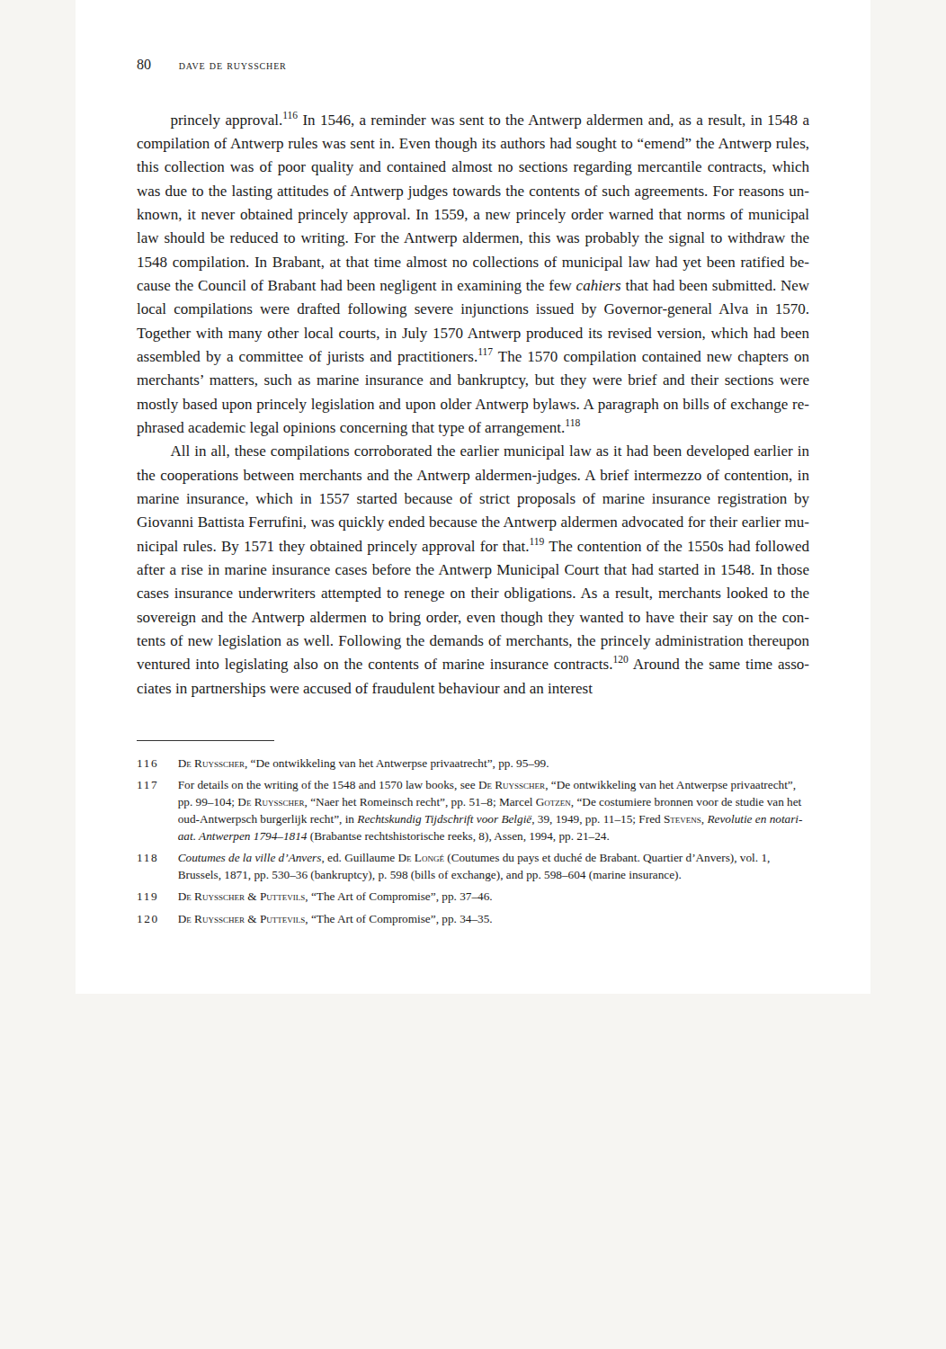80 dave de ruysscher
princely approval.116 In 1546, a reminder was sent to the Antwerp aldermen and, as a result, in 1548 a compilation of Antwerp rules was sent in. Even though its authors had sought to “emend” the Antwerp rules, this collection was of poor quality and contained almost no sections regarding mercantile contracts, which was due to the lasting attitudes of Antwerp judges towards the contents of such agreements. For reasons unknown, it never obtained princely approval. In 1559, a new princely order warned that norms of municipal law should be reduced to writing. For the Antwerp aldermen, this was probably the signal to withdraw the 1548 compilation. In Brabant, at that time almost no collections of municipal law had yet been ratified because the Council of Brabant had been negligent in examining the few cahiers that had been submitted. New local compilations were drafted following severe injunctions issued by Governor-general Alva in 1570. Together with many other local courts, in July 1570 Antwerp produced its revised version, which had been assembled by a committee of jurists and practitioners.117 The 1570 compilation contained new chapters on merchants’ matters, such as marine insurance and bankruptcy, but they were brief and their sections were mostly based upon princely legislation and upon older Antwerp bylaws. A paragraph on bills of exchange rephrased academic legal opinions concerning that type of arrangement.118
All in all, these compilations corroborated the earlier municipal law as it had been developed earlier in the cooperations between merchants and the Antwerp aldermen-judges. A brief intermezzo of contention, in marine insurance, which in 1557 started because of strict proposals of marine insurance registration by Giovanni Battista Ferrufini, was quickly ended because the Antwerp aldermen advocated for their earlier municipal rules. By 1571 they obtained princely approval for that.119 The contention of the 1550s had followed after a rise in marine insurance cases before the Antwerp Municipal Court that had started in 1548. In those cases insurance underwriters attempted to renege on their obligations. As a result, merchants looked to the sovereign and the Antwerp aldermen to bring order, even though they wanted to have their say on the contents of new legislation as well. Following the demands of merchants, the princely administration thereupon ventured into legislating also on the contents of marine insurance contracts.120 Around the same time associates in partnerships were accused of fraudulent behaviour and an interest
116 De Ruysscher, “De ontwikkeling van het Antwerpse privaatrecht”, pp. 95–99.
117 For details on the writing of the 1548 and 1570 law books, see De Ruysscher, “De ontwikkeling van het Antwerpse privaatrecht”, pp. 99–104; De Ruysscher, “Naer het Romeinsch recht”, pp. 51–8; Marcel Gotzen, “De costumiere bronnen voor de studie van het oud-Antwerpsch burgerlijk recht”, in Rechtskundig Tijdschrift voor België, 39, 1949, pp. 11–15; Fred Stevens, Revolutie en notariaat. Antwerpen 1794–1814 (Brabantse rechtshistorische reeks, 8), Assen, 1994, pp. 21–24.
118 Coutumes de la ville d’Anvers, ed. Guillaume De Longé (Coutumes du pays et duché de Brabant. Quartier d’Anvers), vol. 1, Brussels, 1871, pp. 530–36 (bankruptcy), p. 598 (bills of exchange), and pp. 598–604 (marine insurance).
119 De Ruysscher & Puttevils, “The Art of Compromise”, pp. 37–46.
120 De Ruysscher & Puttevils, “The Art of Compromise”, pp. 34–35.